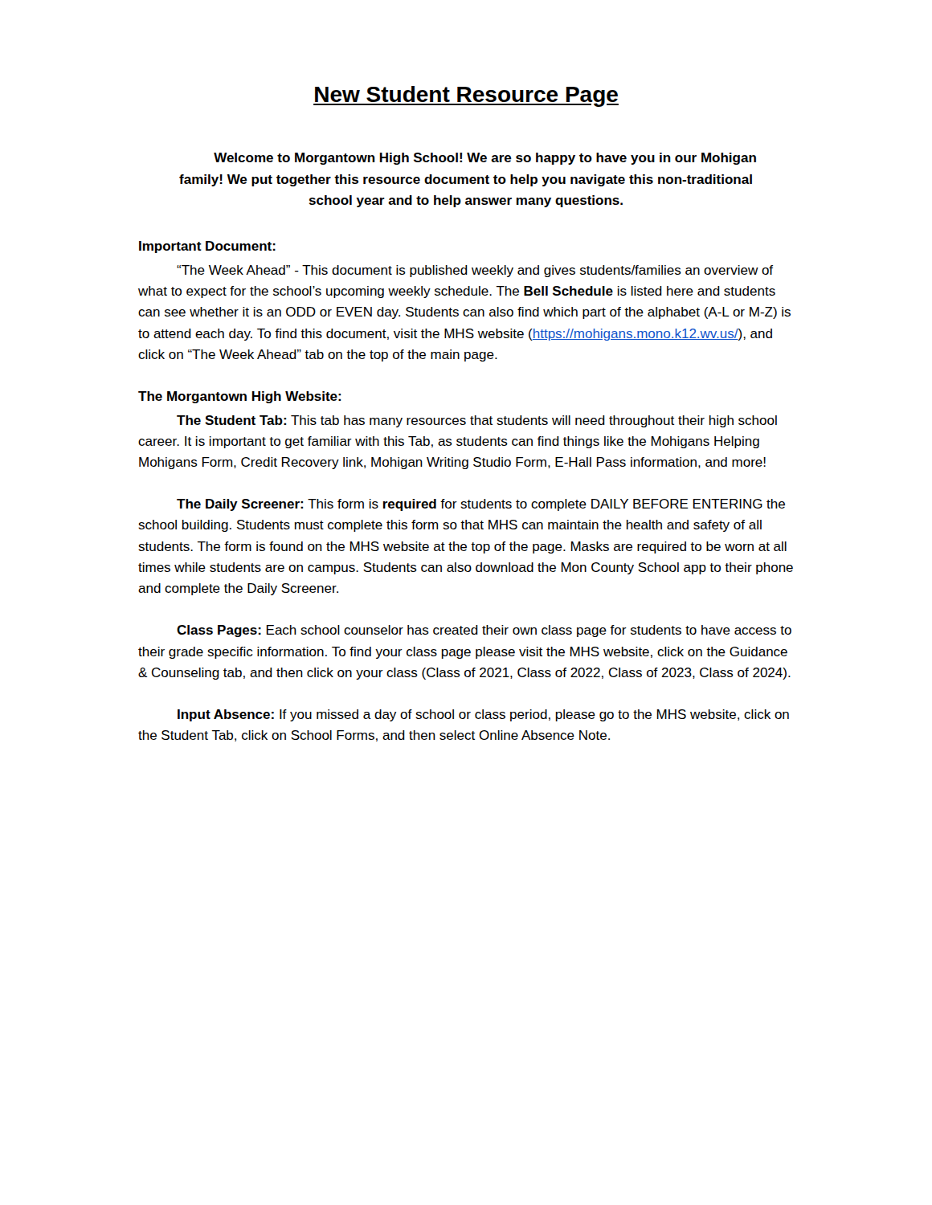New Student Resource Page
Welcome to Morgantown High School! We are so happy to have you in our Mohigan family! We put together this resource document to help you navigate this non-traditional school year and to help answer many questions.
Important Document:
“The Week Ahead” - This document is published weekly and gives students/families an overview of what to expect for the school’s upcoming weekly schedule. The Bell Schedule is listed here and students can see whether it is an ODD or EVEN day. Students can also find which part of the alphabet (A-L or M-Z) is to attend each day. To find this document, visit the MHS website (https://mohigans.mono.k12.wv.us/), and click on “The Week Ahead” tab on the top of the main page.
The Morgantown High Website:
The Student Tab: This tab has many resources that students will need throughout their high school career. It is important to get familiar with this Tab, as students can find things like the Mohigans Helping Mohigans Form, Credit Recovery link, Mohigan Writing Studio Form, E-Hall Pass information, and more!
The Daily Screener: This form is required for students to complete DAILY BEFORE ENTERING the school building. Students must complete this form so that MHS can maintain the health and safety of all students. The form is found on the MHS website at the top of the page. Masks are required to be worn at all times while students are on campus. Students can also download the Mon County School app to their phone and complete the Daily Screener.
Class Pages: Each school counselor has created their own class page for students to have access to their grade specific information. To find your class page please visit the MHS website, click on the Guidance & Counseling tab, and then click on your class (Class of 2021, Class of 2022, Class of 2023, Class of 2024).
Input Absence: If you missed a day of school or class period, please go to the MHS website, click on the Student Tab, click on School Forms, and then select Online Absence Note.